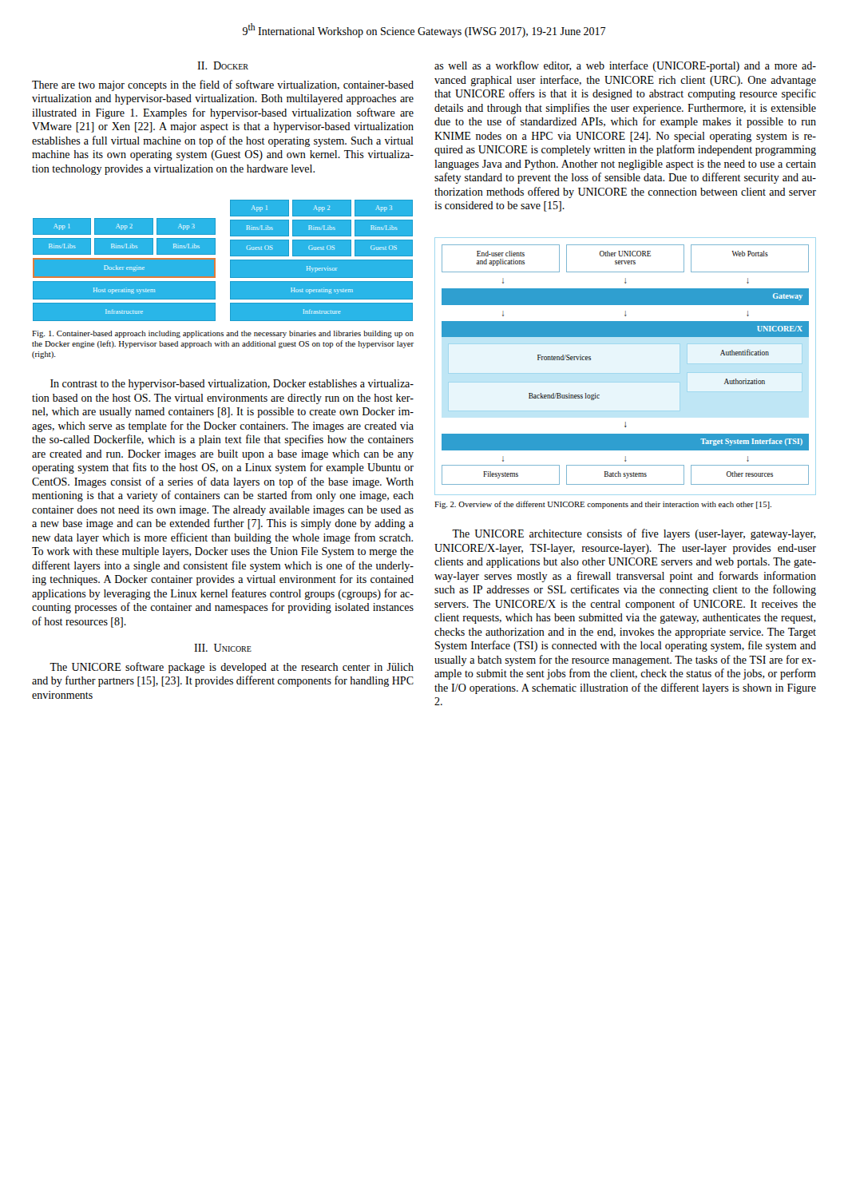9th International Workshop on Science Gateways (IWSG 2017), 19-21 June 2017
II. Docker
There are two major concepts in the field of software virtualization, container-based virtualization and hypervisor-based virtualization. Both multilayered approaches are illustrated in Figure 1. Examples for hypervisor-based virtualization software are VMware [21] or Xen [22]. A major aspect is that a hypervisor-based virtualization establishes a full virtual machine on top of the host operating system. Such a virtual machine has its own operating system (Guest OS) and own kernel. This virtualization technology provides a virtualization on the hardware level.
App 1
App 2
App 3
Bins/Libs
Bins/Libs
Bins/Libs
Docker engine
Host operating system
Infrastructure
App 1
App 2
App 3
Bins/Libs
Bins/Libs
Bins/Libs
Guest OS
Guest OS
Guest OS
Hypervisor
Host operating system
Infrastructure
Fig. 1. Container-based approach including applications and the necessary binaries and libraries building up on the Docker engine (left). Hypervisor based approach with an additional guest OS on top of the hypervisor layer (right).
In contrast to the hypervisor-based virtualization, Docker establishes a virtualization based on the host OS. The virtual environments are directly run on the host kernel, which are usually named containers [8]. It is possible to create own Docker images, which serve as template for the Docker containers. The images are created via the so-called Dockerfile, which is a plain text file that specifies how the containers are created and run. Docker images are built upon a base image which can be any operating system that fits to the host OS, on a Linux system for example Ubuntu or CentOS. Images consist of a series of data layers on top of the base image. Worth mentioning is that a variety of containers can be started from only one image, each container does not need its own image. The already available images can be used as a new base image and can be extended further [7]. This is simply done by adding a new data layer which is more efficient than building the whole image from scratch. To work with these multiple layers, Docker uses the Union File System to merge the different layers into a single and consistent file system which is one of the underlying techniques. A Docker container provides a virtual environment for its contained applications by leveraging the Linux kernel features control groups (cgroups) for accounting processes of the container and namespaces for providing isolated instances of host resources [8].
III. Unicore
The UNICORE software package is developed at the research center in Jülich and by further partners [15], [23]. It provides different components for handling HPC environments
as well as a workflow editor, a web interface (UNICORE-portal) and a more advanced graphical user interface, the UNICORE rich client (URC). One advantage that UNICORE offers is that it is designed to abstract computing resource specific details and through that simplifies the user experience. Furthermore, it is extensible due to the use of standardized APIs, which for example makes it possible to run KNIME nodes on a HPC via UNICORE [24]. No special operating system is required as UNICORE is completely written in the platform independent programming languages Java and Python. Another not negligible aspect is the need to use a certain safety standard to prevent the loss of sensible data. Due to different security and authorization methods offered by UNICORE the connection between client and server is considered to be save [15].
End-user clients
and applications
Other UNICORE
servers
Web Portals
↓↓↓
Gateway
↓↓↓
UNICORE/X
Frontend/Services
Backend/Business logic
Authentification
Authorization
↓
Target System Interface (TSI)
↓↓↓
Filesystems
Batch systems
Other resources
Fig. 2. Overview of the different UNICORE components and their interaction with each other [15].
The UNICORE architecture consists of five layers (user-layer, gateway-layer, UNICORE/X-layer, TSI-layer, resource-layer). The user-layer provides end-user clients and applications but also other UNICORE servers and web portals. The gateway-layer serves mostly as a firewall transversal point and forwards information such as IP addresses or SSL certificates via the connecting client to the following servers. The UNICORE/X is the central component of UNICORE. It receives the client requests, which has been submitted via the gateway, authenticates the request, checks the authorization and in the end, invokes the appropriate service. The Target System Interface (TSI) is connected with the local operating system, file system and usually a batch system for the resource management. The tasks of the TSI are for example to submit the sent jobs from the client, check the status of the jobs, or perform the I/O operations. A schematic illustration of the different layers is shown in Figure 2.